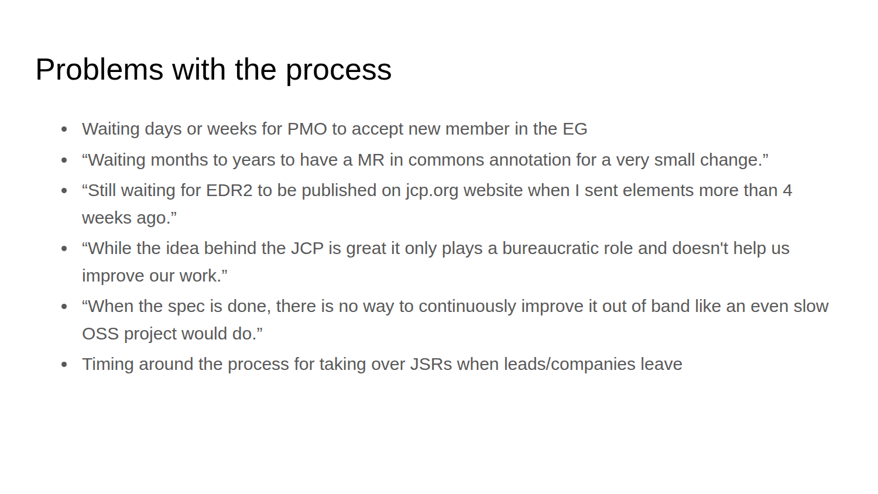Problems with the process
Waiting days or weeks for PMO to accept new member in the EG
“Waiting months to years to have a MR in commons annotation for a very small change.”
“Still waiting for EDR2 to be published on jcp.org website when I sent elements more than 4 weeks ago.”
“While the idea behind the JCP is great it only plays a bureaucratic role and doesn't help us improve our work.”
“When the spec is done, there is no way to continuously improve it out of band like an even slow OSS project would do.”
Timing around the process for taking over JSRs when leads/companies leave